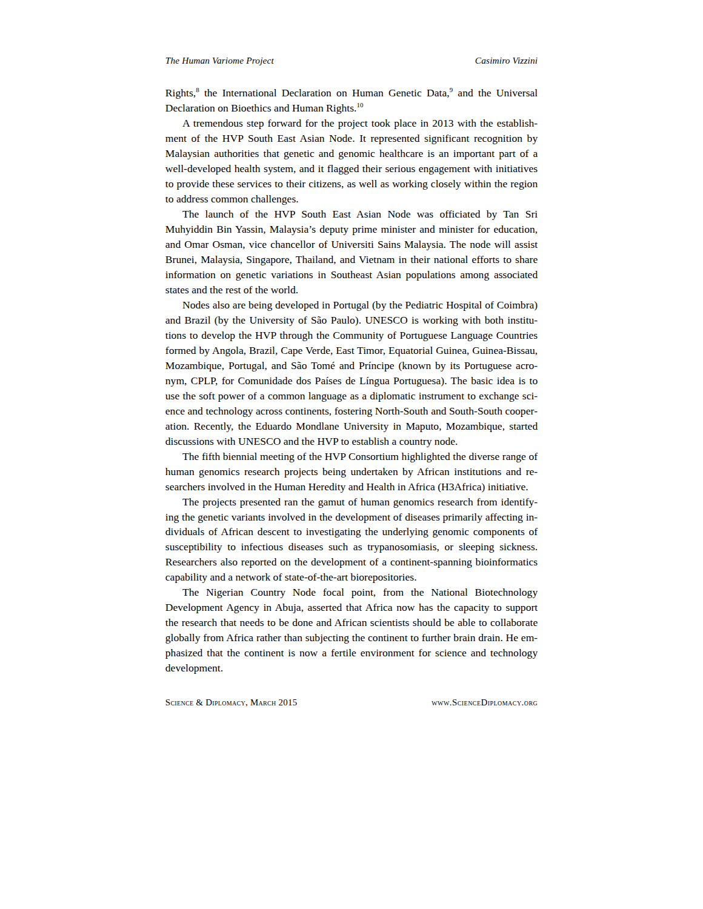The Human Variome Project Casimiro Vizzini
Rights,8 the International Declaration on Human Genetic Data,9 and the Universal Declaration on Bioethics and Human Rights.10
A tremendous step forward for the project took place in 2013 with the establishment of the HVP South East Asian Node. It represented significant recognition by Malaysian authorities that genetic and genomic healthcare is an important part of a well-developed health system, and it flagged their serious engagement with initiatives to provide these services to their citizens, as well as working closely within the region to address common challenges.
The launch of the HVP South East Asian Node was officiated by Tan Sri Muhyiddin Bin Yassin, Malaysia’s deputy prime minister and minister for education, and Omar Osman, vice chancellor of Universiti Sains Malaysia. The node will assist Brunei, Malaysia, Singapore, Thailand, and Vietnam in their national efforts to share information on genetic variations in Southeast Asian populations among associated states and the rest of the world.
Nodes also are being developed in Portugal (by the Pediatric Hospital of Coimbra) and Brazil (by the University of São Paulo). UNESCO is working with both institutions to develop the HVP through the Community of Portuguese Language Countries formed by Angola, Brazil, Cape Verde, East Timor, Equatorial Guinea, Guinea-Bissau, Mozambique, Portugal, and São Tomé and Príncipe (known by its Portuguese acronym, CPLP, for Comunidade dos Países de Língua Portuguesa). The basic idea is to use the soft power of a common language as a diplomatic instrument to exchange science and technology across continents, fostering North-South and South-South cooperation. Recently, the Eduardo Mondlane University in Maputo, Mozambique, started discussions with UNESCO and the HVP to establish a country node.
The fifth biennial meeting of the HVP Consortium highlighted the diverse range of human genomics research projects being undertaken by African institutions and researchers involved in the Human Heredity and Health in Africa (H3Africa) initiative.
The projects presented ran the gamut of human genomics research from identifying the genetic variants involved in the development of diseases primarily affecting individuals of African descent to investigating the underlying genomic components of susceptibility to infectious diseases such as trypanosomiasis, or sleeping sickness. Researchers also reported on the development of a continent-spanning bioinformatics capability and a network of state-of-the-art biorepositories.
The Nigerian Country Node focal point, from the National Biotechnology Development Agency in Abuja, asserted that Africa now has the capacity to support the research that needs to be done and African scientists should be able to collaborate globally from Africa rather than subjecting the continent to further brain drain. He emphasized that the continent is now a fertile environment for science and technology development.
Science & Diplomacy, March 2015 www.ScienceDiplomacy.org